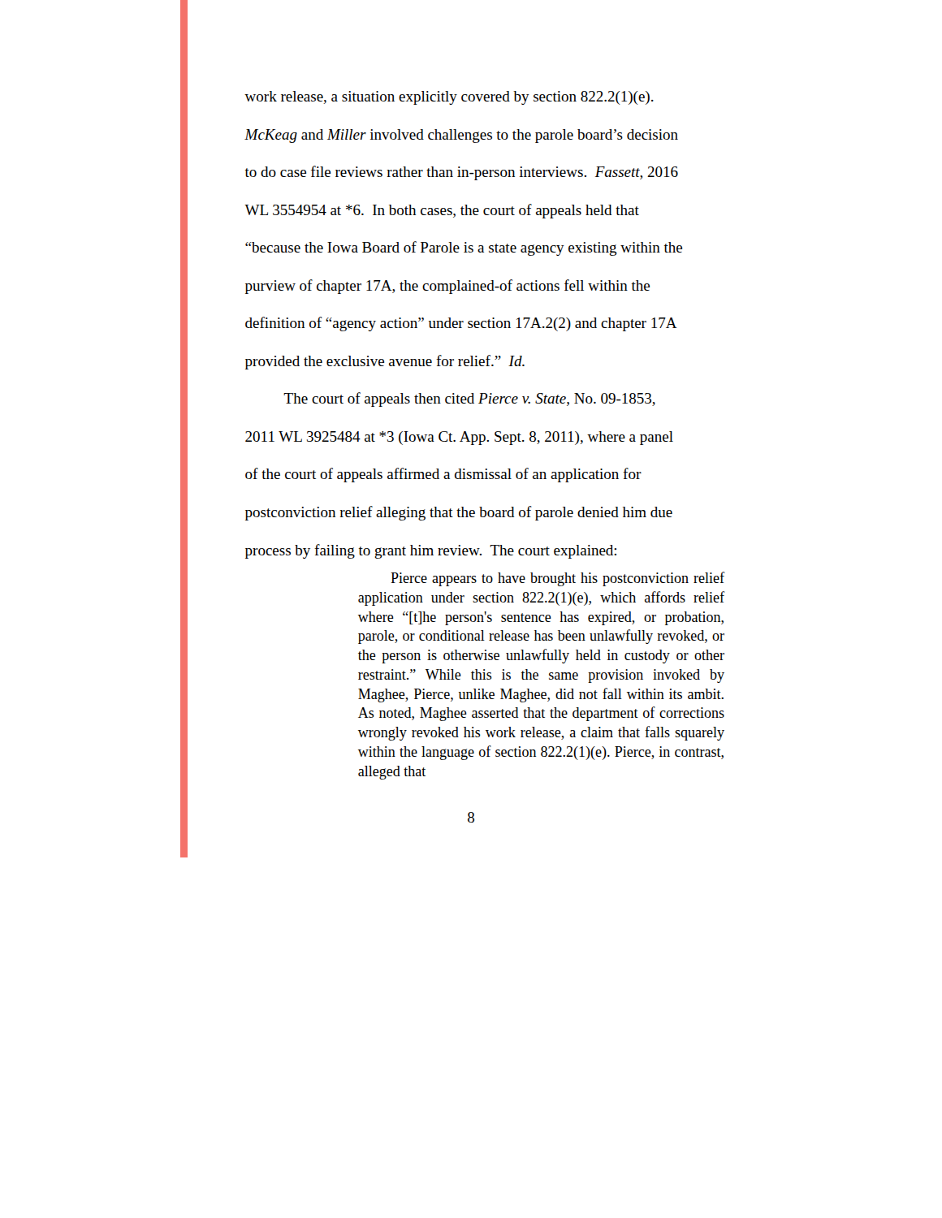work release, a situation explicitly covered by section 822.2(1)(e).
McKeag and Miller involved challenges to the parole board’s decision
to do case file reviews rather than in-person interviews. Fassett, 2016
WL 3554954 at *6. In both cases, the court of appeals held that
“because the Iowa Board of Parole is a state agency existing within the
purview of chapter 17A, the complained-of actions fell within the
definition of “agency action” under section 17A.2(2) and chapter 17A
provided the exclusive avenue for relief.” Id.
The court of appeals then cited Pierce v. State, No. 09-1853,
2011 WL 3925484 at *3 (Iowa Ct. App. Sept. 8, 2011), where a panel
of the court of appeals affirmed a dismissal of an application for
postconviction relief alleging that the board of parole denied him due
process by failing to grant him review. The court explained:
Pierce appears to have brought his postconviction relief application under section 822.2(1)(e), which affords relief where “[t]he person's sentence has expired, or probation, parole, or conditional release has been unlawfully revoked, or the person is otherwise unlawfully held in custody or other restraint.” While this is the same provision invoked by Maghee, Pierce, unlike Maghee, did not fall within its ambit. As noted, Maghee asserted that the department of corrections wrongly revoked his work release, a claim that falls squarely within the language of section 822.2(1)(e). Pierce, in contrast, alleged that
8